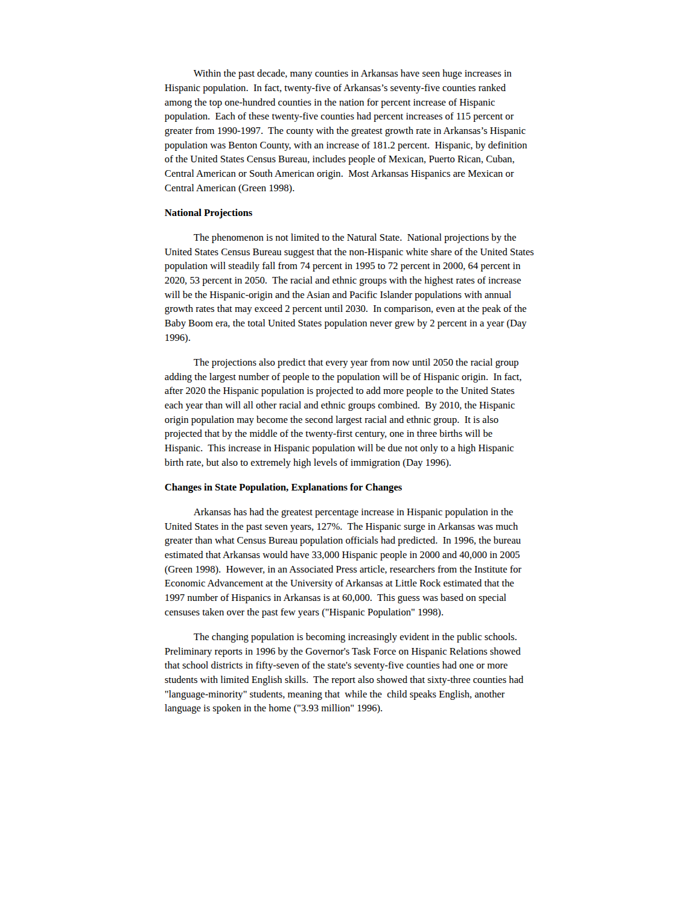Within the past decade, many counties in Arkansas have seen huge increases in Hispanic population. In fact, twenty-five of Arkansas’s seventy-five counties ranked among the top one-hundred counties in the nation for percent increase of Hispanic population. Each of these twenty-five counties had percent increases of 115 percent or greater from 1990-1997. The county with the greatest growth rate in Arkansas’s Hispanic population was Benton County, with an increase of 181.2 percent. Hispanic, by definition of the United States Census Bureau, includes people of Mexican, Puerto Rican, Cuban, Central American or South American origin. Most Arkansas Hispanics are Mexican or Central American (Green 1998).
National Projections
The phenomenon is not limited to the Natural State. National projections by the United States Census Bureau suggest that the non-Hispanic white share of the United States population will steadily fall from 74 percent in 1995 to 72 percent in 2000, 64 percent in 2020, 53 percent in 2050. The racial and ethnic groups with the highest rates of increase will be the Hispanic-origin and the Asian and Pacific Islander populations with annual growth rates that may exceed 2 percent until 2030. In comparison, even at the peak of the Baby Boom era, the total United States population never grew by 2 percent in a year (Day 1996).
The projections also predict that every year from now until 2050 the racial group adding the largest number of people to the population will be of Hispanic origin. In fact, after 2020 the Hispanic population is projected to add more people to the United States each year than will all other racial and ethnic groups combined. By 2010, the Hispanic origin population may become the second largest racial and ethnic group. It is also projected that by the middle of the twenty-first century, one in three births will be Hispanic. This increase in Hispanic population will be due not only to a high Hispanic birth rate, but also to extremely high levels of immigration (Day 1996).
Changes in State Population, Explanations for Changes
Arkansas has had the greatest percentage increase in Hispanic population in the United States in the past seven years, 127%. The Hispanic surge in Arkansas was much greater than what Census Bureau population officials had predicted. In 1996, the bureau estimated that Arkansas would have 33,000 Hispanic people in 2000 and 40,000 in 2005 (Green 1998). However, in an Associated Press article, researchers from the Institute for Economic Advancement at the University of Arkansas at Little Rock estimated that the 1997 number of Hispanics in Arkansas is at 60,000. This guess was based on special censuses taken over the past few years ("Hispanic Population" 1998).
The changing population is becoming increasingly evident in the public schools. Preliminary reports in 1996 by the Governor's Task Force on Hispanic Relations showed that school districts in fifty-seven of the state's seventy-five counties had one or more students with limited English skills. The report also showed that sixty-three counties had "language-minority" students, meaning that while the child speaks English, another language is spoken in the home ("3.93 million" 1996).